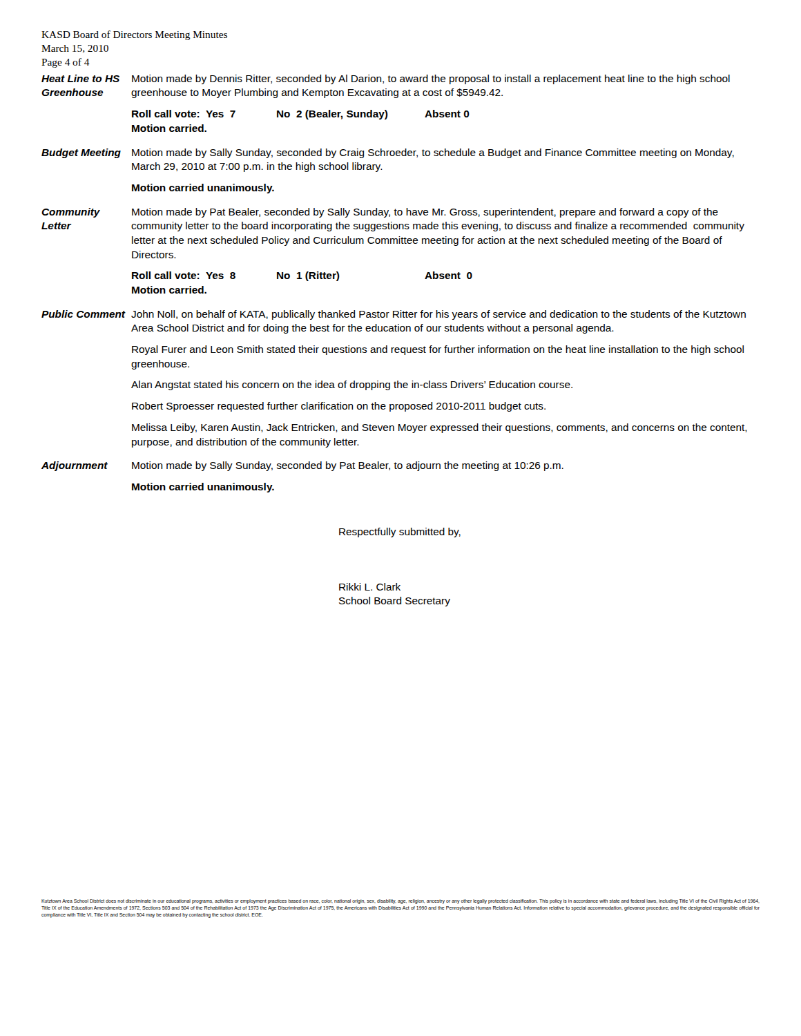KASD Board of Directors Meeting Minutes
March 15, 2010
Page 4 of 4
| Heat Line to HS Greenhouse | Motion made by Dennis Ritter, seconded by Al Darion, to award the proposal to install a replacement heat line to the high school greenhouse to Moyer Plumbing and Kempton Excavating at a cost of $5949.42. Roll call vote: Yes 7 No 2 (Bealer, Sunday) Absent 0 Motion carried. |
| Budget Meeting | Motion made by Sally Sunday, seconded by Craig Schroeder, to schedule a Budget and Finance Committee meeting on Monday, March 29, 2010 at 7:00 p.m. in the high school library. Motion carried unanimously. |
| Community Letter | Motion made by Pat Bealer, seconded by Sally Sunday, to have Mr. Gross, superintendent, prepare and forward a copy of the community letter to the board incorporating the suggestions made this evening, to discuss and finalize a recommended community letter at the next scheduled Policy and Curriculum Committee meeting for action at the next scheduled meeting of the Board of Directors. Roll call vote: Yes 8 No 1 (Ritter) Absent 0 Motion carried. |
| Public Comment | John Noll, on behalf of KATA, publically thanked Pastor Ritter for his years of service and dedication to the students of the Kutztown Area School District and for doing the best for the education of our students without a personal agenda. Royal Furer and Leon Smith stated their questions and request for further information on the heat line installation to the high school greenhouse. Alan Angstat stated his concern on the idea of dropping the in-class Drivers’ Education course. Robert Sproesser requested further clarification on the proposed 2010-2011 budget cuts. Melissa Leiby, Karen Austin, Jack Entricken, and Steven Moyer expressed their questions, comments, and concerns on the content, purpose, and distribution of the community letter. |
| Adjournment | Motion made by Sally Sunday, seconded by Pat Bealer, to adjourn the meeting at 10:26 p.m. Motion carried unanimously. |
Respectfully submitted by,
Rikki L. Clark
School Board Secretary
Kutztown Area School District does not discriminate in our educational programs, activities or employment practices based on race, color, national origin, sex, disability, age, religion, ancestry or any other legally protected classification. This policy is in accordance with state and federal laws, including Title VI of the Civil Rights Act of 1964, Title IX of the Education Amendments of 1972, Sections 503 and 504 of the Rehabilitation Act of 1973 the Age Discrimination Act of 1975, the Americans with Disabilities Act of 1990 and the Pennsylvania Human Relations Act. Information relative to special accommodation, grievance procedure, and the designated responsible official for compliance with Title VI, Title IX and Section 504 may be obtained by contacting the school district. EOE.